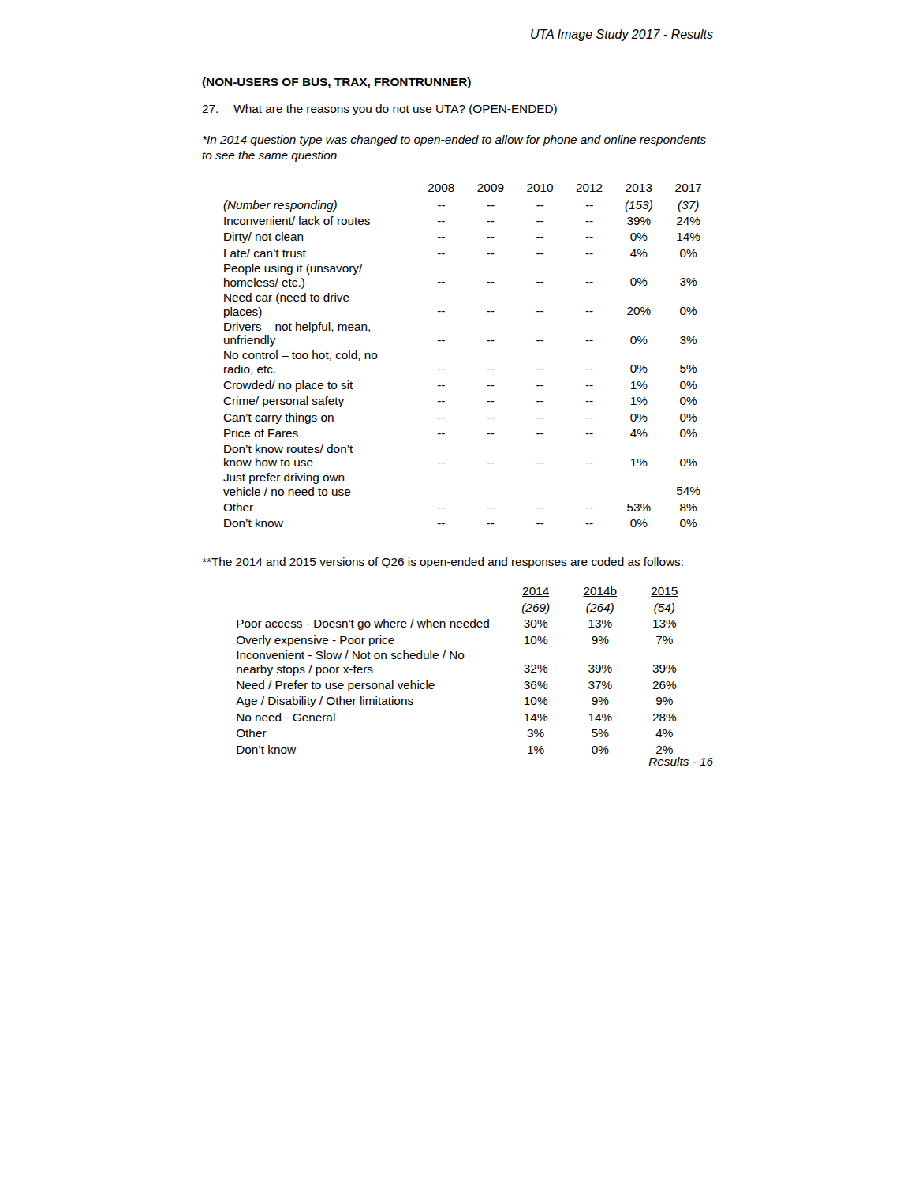UTA Image Study 2017 - Results
(NON-USERS OF BUS, TRAX, FRONTRUNNER)
27. What are the reasons you do not use UTA? (OPEN-ENDED)
*In 2014 question type was changed to open-ended to allow for phone and online respondents to see the same question
| | 2008 | 2009 | 2010 | 2012 | 2013 | 2017 |
| --- | --- | --- | --- | --- | --- | --- |
| (Number responding) | -- | -- | -- | -- | (153) | (37) |
| Inconvenient/ lack of routes | -- | -- | -- | -- | 39% | 24% |
| Dirty/ not clean | -- | -- | -- | -- | 0% | 14% |
| Late/ can’t trust | -- | -- | -- | -- | 4% | 0% |
| People using it (unsavory/ homeless/ etc.) | -- | -- | -- | -- | 0% | 3% |
| Need car (need to drive places) | -- | -- | -- | -- | 20% | 0% |
| Drivers – not helpful, mean, unfriendly | -- | -- | -- | -- | 0% | 3% |
| No control – too hot, cold, no radio, etc. | -- | -- | -- | -- | 0% | 5% |
| Crowded/ no place to sit | -- | -- | -- | -- | 1% | 0% |
| Crime/ personal safety | -- | -- | -- | -- | 1% | 0% |
| Can’t carry things on | -- | -- | -- | -- | 0% | 0% |
| Price of Fares | -- | -- | -- | -- | 4% | 0% |
| Don’t know routes/ don’t know how to use | -- | -- | -- | -- | 1% | 0% |
| Just prefer driving own vehicle / no need to use | | | | | | 54% |
| Other | -- | -- | -- | -- | 53% | 8% |
| Don’t know | -- | -- | -- | -- | 0% | 0% |
**The 2014 and 2015 versions of Q26 is open-ended and responses are coded as follows:
| | 2014 | 2014b | 2015 |
| --- | --- | --- | --- |
| | (269) | (264) | (54) |
| Poor access - Doesn't go where / when needed | 30% | 13% | 13% |
| Overly expensive - Poor price | 10% | 9% | 7% |
| Inconvenient - Slow / Not on schedule / No nearby stops / poor x-fers | 32% | 39% | 39% |
| Need / Prefer to use personal vehicle | 36% | 37% | 26% |
| Age / Disability / Other limitations | 10% | 9% | 9% |
| No need - General | 14% | 14% | 28% |
| Other | 3% | 5% | 4% |
| Don’t know | 1% | 0% | 2% |
Results - 16